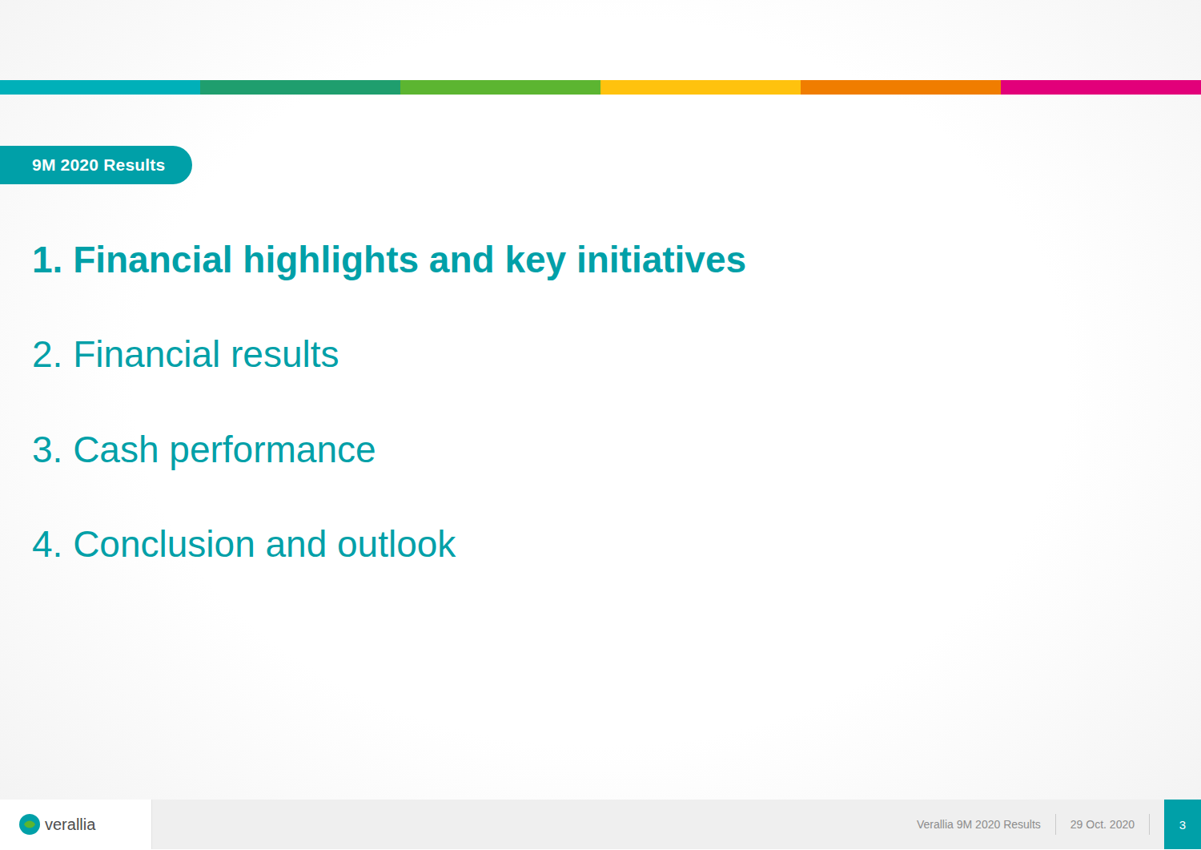9M 2020 Results
1. Financial highlights and key initiatives
2. Financial results
3. Cash performance
4. Conclusion and outlook
verallia
Verallia 9M 2020 Results 29 Oct. 2020 3